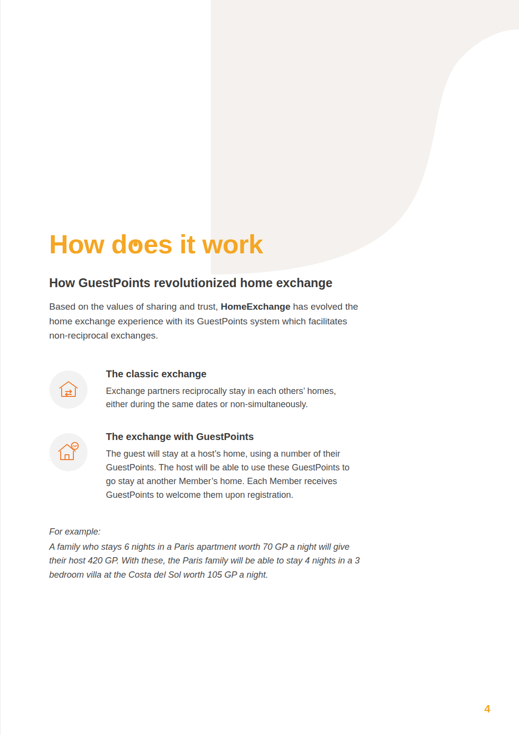How does it work
How GuestPoints revolutionized home exchange
Based on the values of sharing and trust, HomeExchange has evolved the home exchange experience with its GuestPoints system which facilitates non-reciprocal exchanges.
The classic exchange
Exchange partners reciprocally stay in each others’ homes, either during the same dates or non-simultaneously.
GP
The exchange with GuestPoints
The guest will stay at a host’s home, using a number of their GuestPoints. The host will be able to use these GuestPoints to go stay at another Member’s home. Each Member receives GuestPoints to welcome them upon registration.
For example: A family who stays 6 nights in a Paris apartment worth 70 GP a night will give their host 420 GP. With these, the Paris family will be able to stay 4 nights in a 3 bedroom villa at the Costa del Sol worth 105 GP a night.
4